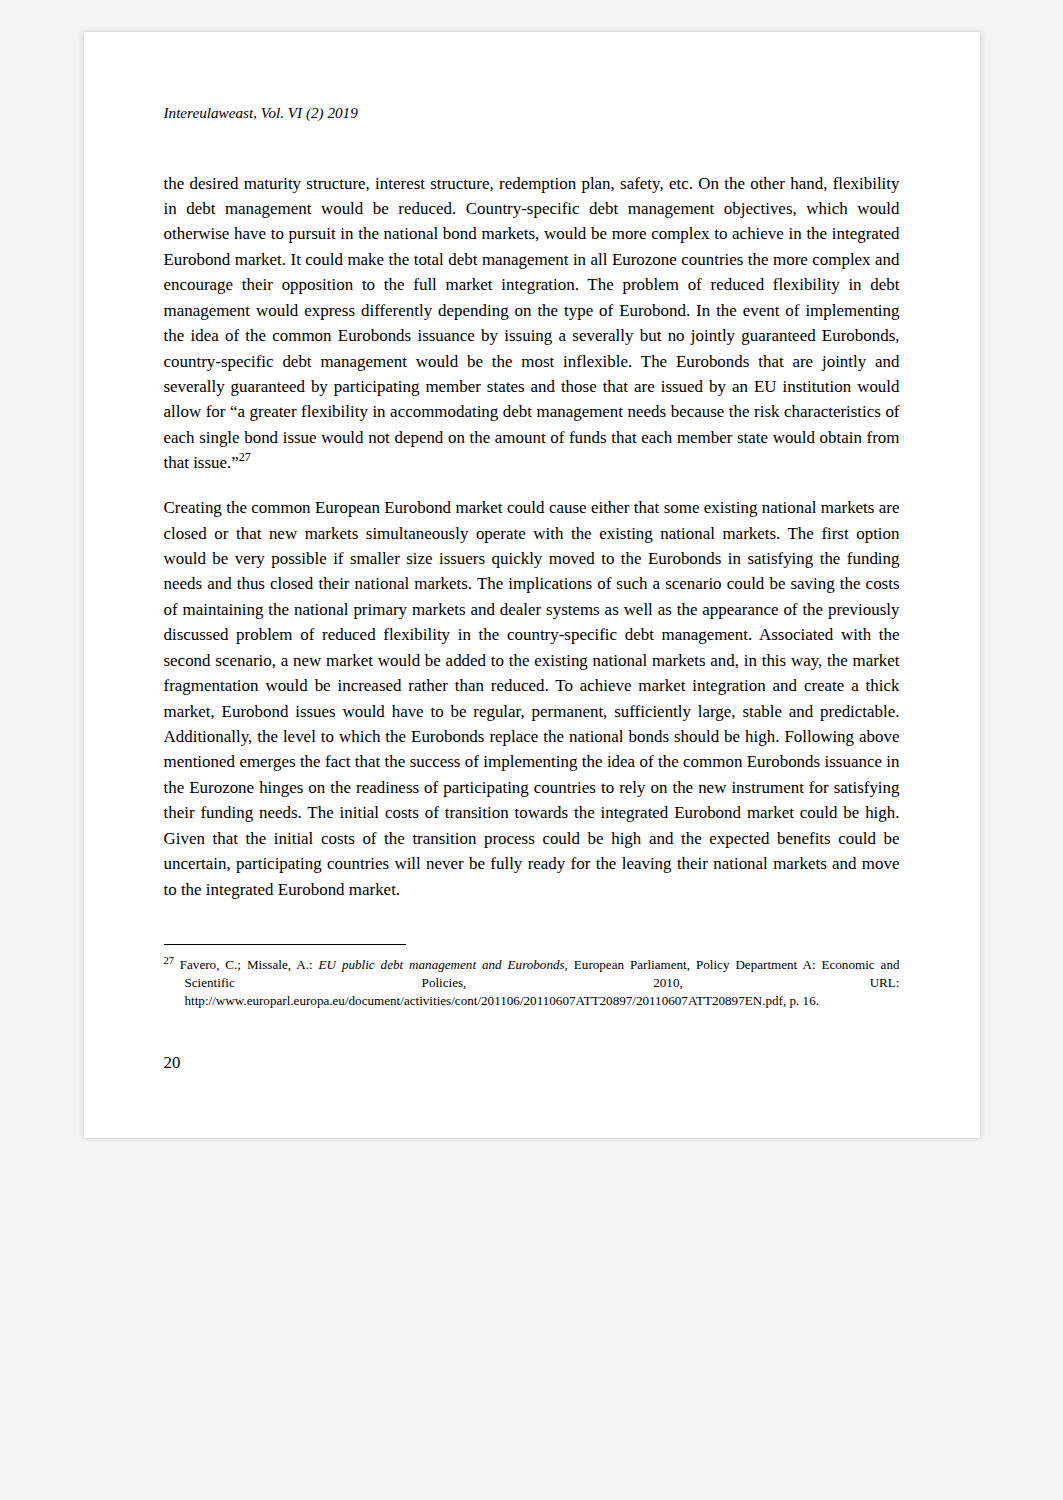Intereulaweast, Vol. VI (2) 2019
the desired maturity structure, interest structure, redemption plan, safety, etc. On the other hand, flexibility in debt management would be reduced. Country-specific debt management objectives, which would otherwise have to pursuit in the national bond markets, would be more complex to achieve in the integrated Eurobond market. It could make the total debt management in all Eurozone countries the more complex and encourage their opposition to the full market integration. The problem of reduced flexibility in debt management would express differently depending on the type of Eurobond. In the event of implementing the idea of the common Eurobonds issuance by issuing a severally but no jointly guaranteed Eurobonds, country-specific debt management would be the most inflexible. The Eurobonds that are jointly and severally guaranteed by participating member states and those that are issued by an EU institution would allow for “a greater flexibility in accommodating debt management needs because the risk characteristics of each single bond issue would not depend on the amount of funds that each member state would obtain from that issue.”27
Creating the common European Eurobond market could cause either that some existing national markets are closed or that new markets simultaneously operate with the existing national markets. The first option would be very possible if smaller size issuers quickly moved to the Eurobonds in satisfying the funding needs and thus closed their national markets. The implications of such a scenario could be saving the costs of maintaining the national primary markets and dealer systems as well as the appearance of the previously discussed problem of reduced flexibility in the country-specific debt management. Associated with the second scenario, a new market would be added to the existing national markets and, in this way, the market fragmentation would be increased rather than reduced. To achieve market integration and create a thick market, Eurobond issues would have to be regular, permanent, sufficiently large, stable and predictable. Additionally, the level to which the Eurobonds replace the national bonds should be high. Following above mentioned emerges the fact that the success of implementing the idea of the common Eurobonds issuance in the Eurozone hinges on the readiness of participating countries to rely on the new instrument for satisfying their funding needs. The initial costs of transition towards the integrated Eurobond market could be high. Given that the initial costs of the transition process could be high and the expected benefits could be uncertain, participating countries will never be fully ready for the leaving their national markets and move to the integrated Eurobond market.
27 Favero, C.; Missale, A.: EU public debt management and Eurobonds, European Parliament, Policy Department A: Economic and Scientific Policies, 2010, URL: http://www.europarl.europa.eu/document/activities/cont/201106/20110607ATT20897/20110607ATT20897EN.pdf, p. 16.
20